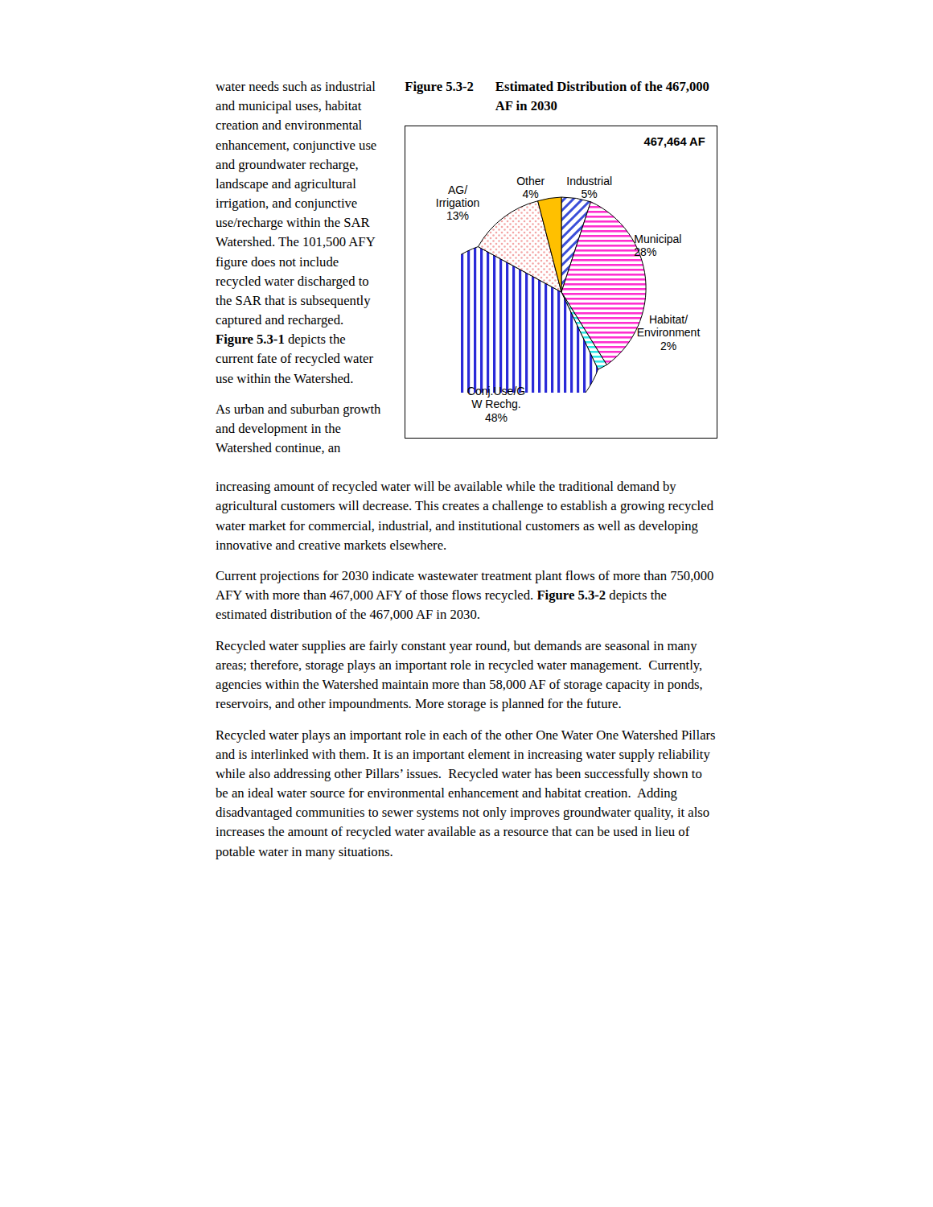Figure 5.3-2 Estimated Distribution of the 467,000 AF in 2030
467,464 AF
Pie slices: center (125,125) r=118. Start at 12 o'clock, clockwise. Industrial 5% (18deg), Municipal 28% (100.8deg), Habitat 2% (7.2deg), Conj.Use 48% (172.8deg), AG 13% (46.8deg), Other 4% (14.4deg)
AG/
Irrigation
13%
Other
4%
Industrial
5%
Municipal
28%
Habitat/
Environment
2%
Conj.Use/G
W Rechg.
48%
water needs such as industrial and municipal uses, habitat creation and environmental enhancement, conjunctive use and groundwater recharge, landscape and agricultural irrigation, and conjunctive use/recharge within the SAR Watershed. The 101,500 AFY figure does not include recycled water discharged to the SAR that is subsequently captured and recharged. Figure 5.3-1 depicts the current fate of recycled water use within the Watershed.
As urban and suburban growth and development in the Watershed continue, an
increasing amount of recycled water will be available while the traditional demand by agricultural customers will decrease. This creates a challenge to establish a growing recycled water market for commercial, industrial, and institutional customers as well as developing innovative and creative markets elsewhere.
Current projections for 2030 indicate wastewater treatment plant flows of more than 750,000 AFY with more than 467,000 AFY of those flows recycled. Figure 5.3-2 depicts the estimated distribution of the 467,000 AF in 2030.
Recycled water supplies are fairly constant year round, but demands are seasonal in many areas; therefore, storage plays an important role in recycled water management. Currently, agencies within the Watershed maintain more than 58,000 AF of storage capacity in ponds, reservoirs, and other impoundments. More storage is planned for the future.
Recycled water plays an important role in each of the other One Water One Watershed Pillars and is interlinked with them. It is an important element in increasing water supply reliability while also addressing other Pillars’ issues. Recycled water has been successfully shown to be an ideal water source for environmental enhancement and habitat creation. Adding disadvantaged communities to sewer systems not only improves groundwater quality, it also increases the amount of recycled water available as a resource that can be used in lieu of potable water in many situations.